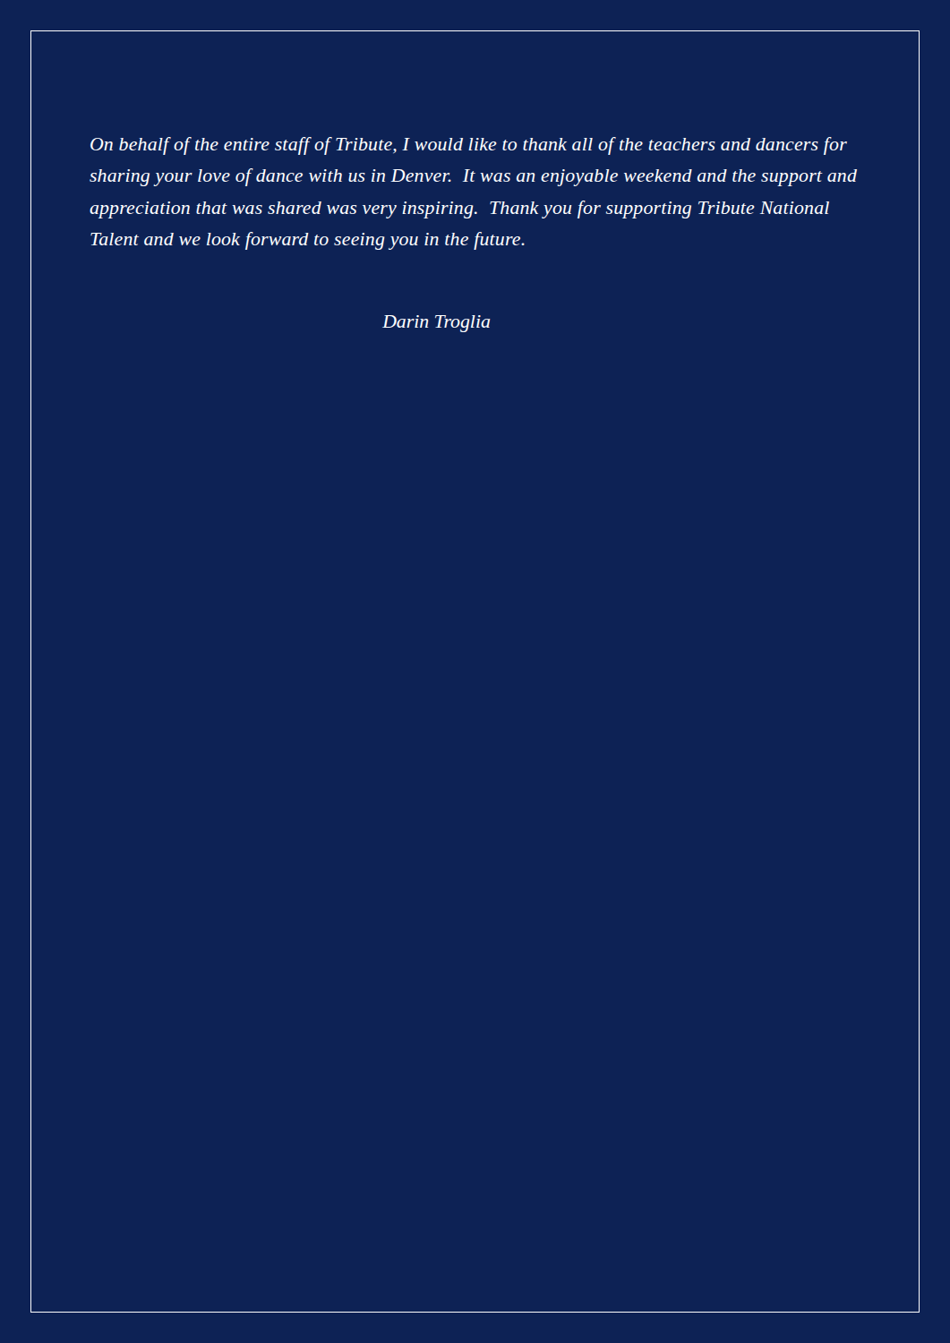On behalf of the entire staff of Tribute, I would like to thank all of the teachers and dancers for sharing your love of dance with us in Denver. It was an enjoyable weekend and the support and appreciation that was shared was very inspiring. Thank you for supporting Tribute National Talent and we look forward to seeing you in the future.
Darin Troglia